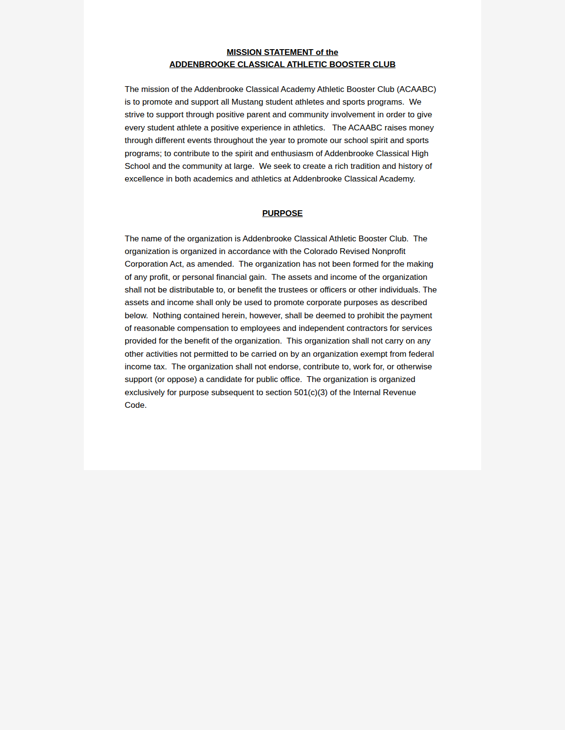MISSION STATEMENT of the ADDENBROOKE CLASSICAL ATHLETIC BOOSTER CLUB
The mission of the Addenbrooke Classical Academy Athletic Booster Club (ACAABC) is to promote and support all Mustang student athletes and sports programs. We strive to support through positive parent and community involvement in order to give every student athlete a positive experience in athletics. The ACAABC raises money through different events throughout the year to promote our school spirit and sports programs; to contribute to the spirit and enthusiasm of Addenbrooke Classical High School and the community at large. We seek to create a rich tradition and history of excellence in both academics and athletics at Addenbrooke Classical Academy.
PURPOSE
The name of the organization is Addenbrooke Classical Athletic Booster Club. The organization is organized in accordance with the Colorado Revised Nonprofit Corporation Act, as amended. The organization has not been formed for the making of any profit, or personal financial gain. The assets and income of the organization shall not be distributable to, or benefit the trustees or officers or other individuals. The assets and income shall only be used to promote corporate purposes as described below. Nothing contained herein, however, shall be deemed to prohibit the payment of reasonable compensation to employees and independent contractors for services provided for the benefit of the organization. This organization shall not carry on any other activities not permitted to be carried on by an organization exempt from federal income tax. The organization shall not endorse, contribute to, work for, or otherwise support (or oppose) a candidate for public office. The organization is organized exclusively for purpose subsequent to section 501(c)(3) of the Internal Revenue Code.